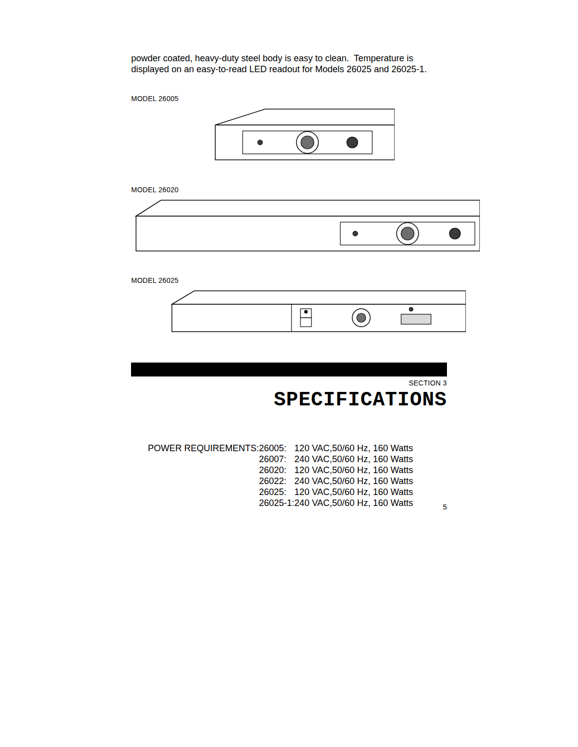powder coated, heavy-duty steel body is easy to clean. Temperature is displayed on an easy-to-read LED readout for Models 26025 and 26025-1.
MODEL 26005
MODEL 26020
MODEL 26025
SECTION 3
SPECIFICATIONS
| POWER REQUIREMENTS: | 26005: | 120 VAC, | 50/60 Hz, 160 Watts |
| | 26007: | 240 VAC, | 50/60 Hz, 160 Watts |
| | 26020: | 120 VAC, | 50/60 Hz, 160 Watts |
| | 26022: | 240 VAC, | 50/60 Hz, 160 Watts |
| | 26025: | 120 VAC, | 50/60 Hz, 160 Watts |
| | 26025-1: | 240 VAC, | 50/60 Hz, 160 Watts |
5